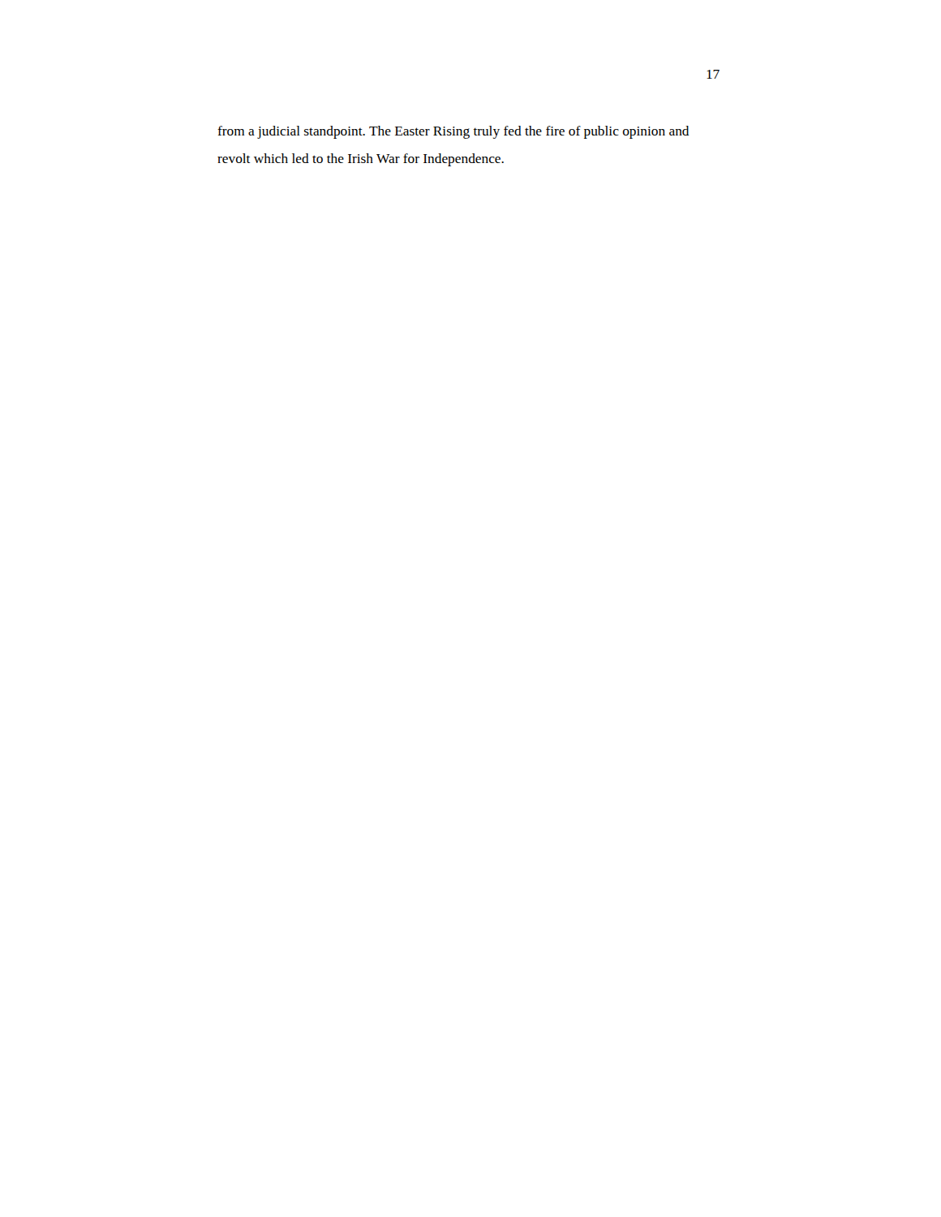17
from a judicial standpoint. The Easter Rising truly fed the fire of public opinion and revolt which led to the Irish War for Independence.